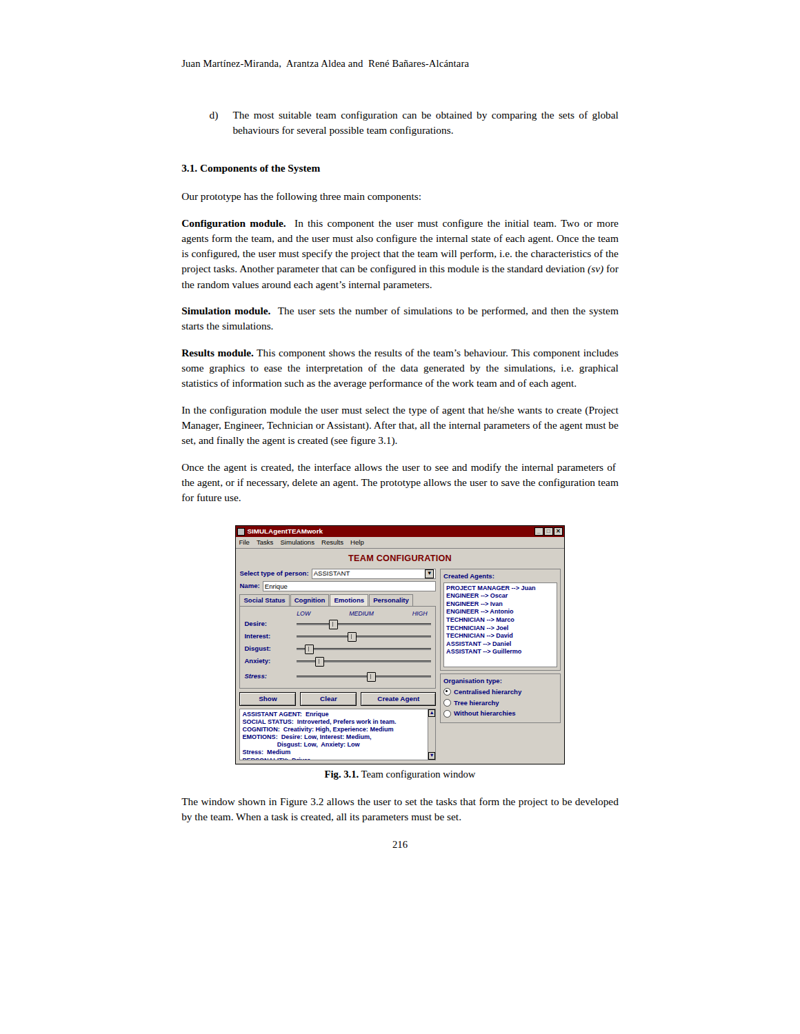Juan Martínez-Miranda, Arantza Aldea and René Bañares-Alcántara
d)
The most suitable team configuration can be obtained by comparing the sets of global behaviours for several possible team configurations.
3.1. Components of the System
Our prototype has the following three main components:
Configuration module. In this component the user must configure the initial team. Two or more agents form the team, and the user must also configure the internal state of each agent. Once the team is configured, the user must specify the project that the team will perform, i.e. the characteristics of the project tasks. Another parameter that can be configured in this module is the standard deviation (sv) for the random values around each agent’s internal parameters.
Simulation module. The user sets the number of simulations to be performed, and then the system starts the simulations.
Results module. This component shows the results of the team’s behaviour. This component includes some graphics to ease the interpretation of the data generated by the simulations, i.e. graphical statistics of information such as the average performance of the work team and of each agent.
In the configuration module the user must select the type of agent that he/she wants to create (Project Manager, Engineer, Technician or Assistant). After that, all the internal parameters of the agent must be set, and finally the agent is created (see figure 3.1).
Once the agent is created, the interface allows the user to see and modify the internal parameters of the agent, or if necessary, delete an agent. The prototype allows the user to save the configuration team for future use.
SIMULAgentTEAMwork
_
□
✕
File Tasks Simulations Results Help
TEAM CONFIGURATION
Select type of person: ASSISTANT▼
Name: Enrique
Social Status
Cognition
Emotions
Personality
LOW MEDIUM HIGH
Desire:
Interest:
Disgust:
Anxiety:
Stress:
Show
Clear
Create Agent
ASSISTANT AGENT: Enrique
SOCIAL STATUS: Introverted, Prefers work in team.
COGNITION: Creativity: High, Experience: Medium
EMOTIONS: Desire: Low, Interest: Medium,
Disgust: Low, Anxiety: Low
Stress: Medium
PERSONALITY: Driver.
▲
▼
Created Agents:
PROJECT MANAGER --> Juan
ENGINEER --> Oscar
ENGINEER --> Ivan
ENGINEER --> Antonio
TECHNICIAN --> Marco
TECHNICIAN --> Joel
TECHNICIAN --> David
ASSISTANT --> Daniel
ASSISTANT --> Guillermo
Organisation type:
Centralised hierarchy
Tree hierarchy
Without hierarchies
Fig. 3.1. Team configuration window
The window shown in Figure 3.2 allows the user to set the tasks that form the project to be developed by the team. When a task is created, all its parameters must be set.
216